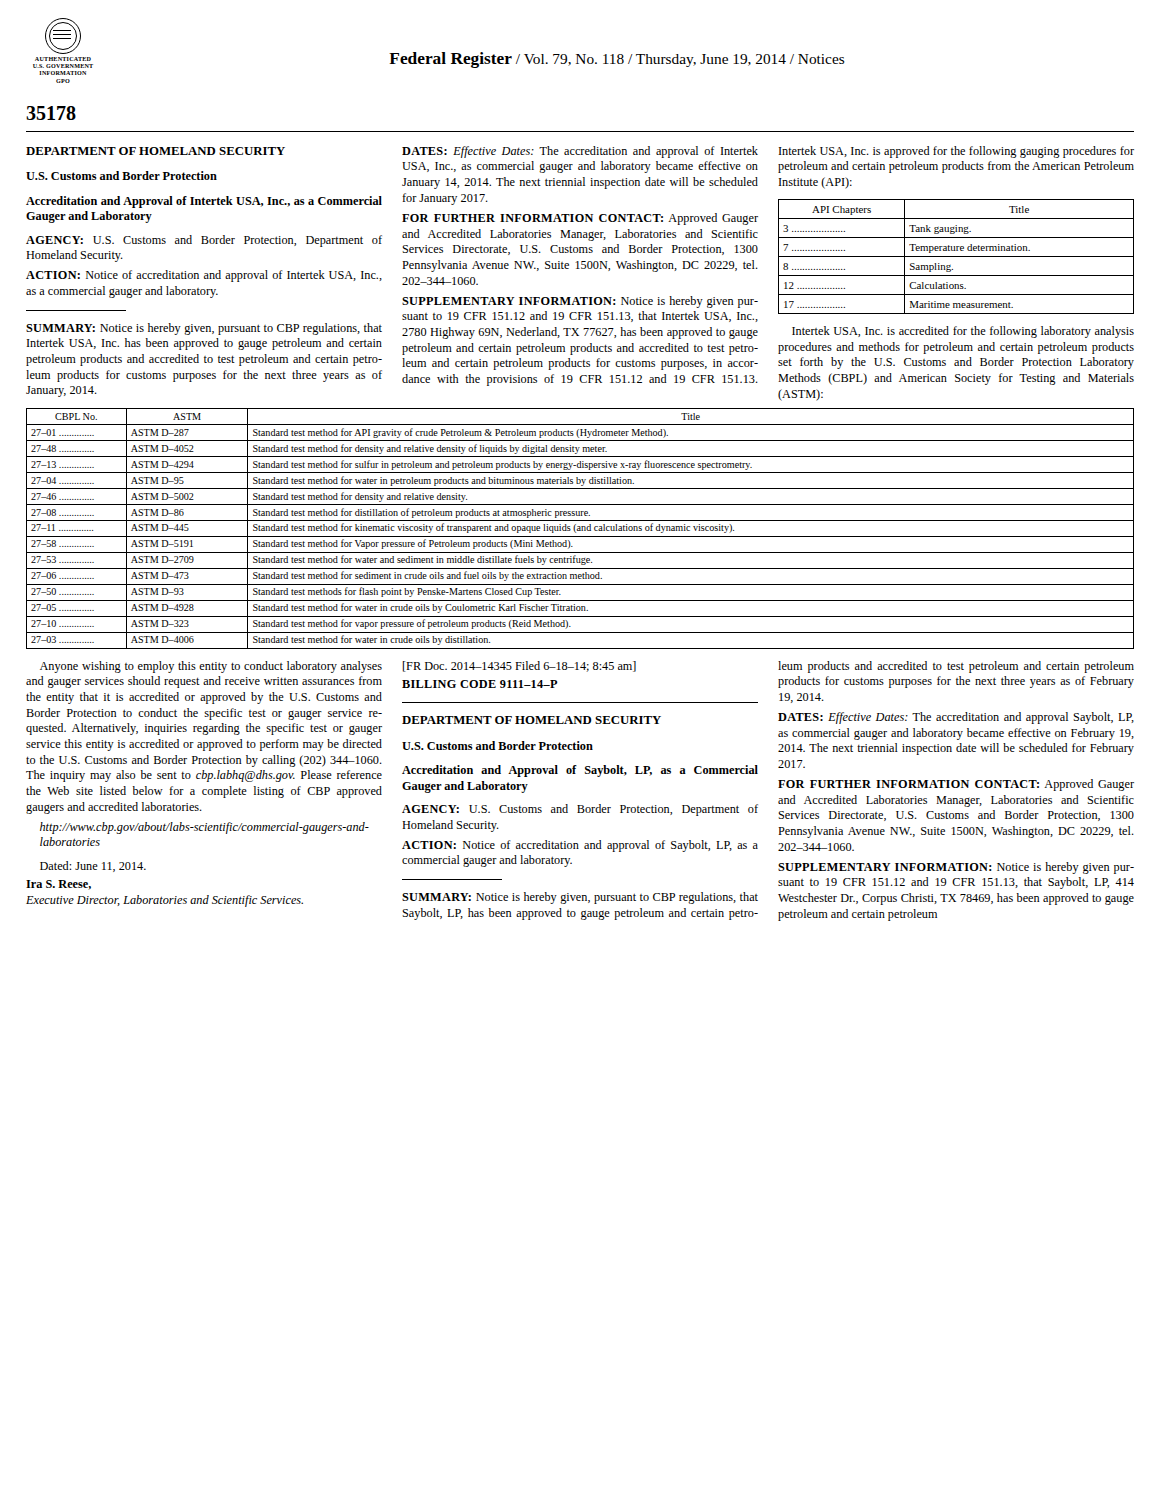Authenticated
U.S. Government
Information
GPO
Federal Register / Vol. 79, No. 118 / Thursday, June 19, 2014 / Notices
35178
DEPARTMENT OF HOMELAND SECURITY
U.S. Customs and Border Protection
Accreditation and Approval of Intertek USA, Inc., as a Commercial Gauger and Laboratory
AGENCY: U.S. Customs and Border Protection, Department of Homeland Security.
ACTION: Notice of accreditation and approval of Intertek USA, Inc., as a commercial gauger and laboratory.
SUMMARY: Notice is hereby given, pursuant to CBP regulations, that Intertek USA, Inc. has been approved to gauge petroleum and certain petroleum products and accredited to test petroleum and certain petroleum products for customs purposes for the next three years as of January, 2014.
DATES: Effective Dates: The accreditation and approval of Intertek USA, Inc., as commercial gauger and laboratory became effective on January 14, 2014. The next triennial inspection date will be scheduled for January 2017.
FOR FURTHER INFORMATION CONTACT: Approved Gauger and Accredited Laboratories Manager, Laboratories and Scientific Services Directorate, U.S. Customs and Border Protection, 1300 Pennsylvania Avenue NW., Suite 1500N, Washington, DC 20229, tel. 202–344–1060.
SUPPLEMENTARY INFORMATION: Notice is hereby given pursuant to 19 CFR 151.12 and 19 CFR 151.13, that Intertek USA, Inc., 2780 Highway 69N, Nederland, TX 77627, has been approved to gauge petroleum and certain petroleum products and accredited to test petroleum and certain petroleum products for customs purposes, in accordance with the provisions of 19 CFR 151.12 and 19 CFR 151.13. Intertek USA, Inc. is approved for the following gauging procedures for petroleum and certain petroleum products from the American Petroleum Institute (API):
| API Chapters | Title |
| --- | --- |
| 3 .................... | Tank gauging. |
| 7 .................... | Temperature determination. |
| 8 .................... | Sampling. |
| 12 .................. | Calculations. |
| 17 .................. | Maritime measurement. |
Intertek USA, Inc. is accredited for the following laboratory analysis procedures and methods for petroleum and certain petroleum products set forth by the U.S. Customs and Border Protection Laboratory Methods (CBPL) and American Society for Testing and Materials (ASTM):
| CBPL No. | ASTM | Title |
| --- | --- | --- |
| 27–01 .............. | ASTM D–287 | Standard test method for API gravity of crude Petroleum & Petroleum products (Hydrometer Method). |
| 27–48 .............. | ASTM D–4052 | Standard test method for density and relative density of liquids by digital density meter. |
| 27–13 .............. | ASTM D–4294 | Standard test method for sulfur in petroleum and petroleum products by energy-dispersive x-ray fluorescence spectrometry. |
| 27–04 .............. | ASTM D–95 | Standard test method for water in petroleum products and bituminous materials by distillation. |
| 27–46 .............. | ASTM D–5002 | Standard test method for density and relative density. |
| 27–08 .............. | ASTM D–86 | Standard test method for distillation of petroleum products at atmospheric pressure. |
| 27–11 .............. | ASTM D–445 | Standard test method for kinematic viscosity of transparent and opaque liquids (and calculations of dynamic viscosity). |
| 27–58 .............. | ASTM D–5191 | Standard test method for Vapor pressure of Petroleum products (Mini Method). |
| 27–53 .............. | ASTM D–2709 | Standard test method for water and sediment in middle distillate fuels by centrifuge. |
| 27–06 .............. | ASTM D–473 | Standard test method for sediment in crude oils and fuel oils by the extraction method. |
| 27–50 .............. | ASTM D–93 | Standard test methods for flash point by Penske-Martens Closed Cup Tester. |
| 27–05 .............. | ASTM D–4928 | Standard test method for water in crude oils by Coulometric Karl Fischer Titration. |
| 27–10 .............. | ASTM D–323 | Standard test method for vapor pressure of petroleum products (Reid Method). |
| 27–03 .............. | ASTM D–4006 | Standard test method for water in crude oils by distillation. |
Anyone wishing to employ this entity to conduct laboratory analyses and gauger services should request and receive written assurances from the entity that it is accredited or approved by the U.S. Customs and Border Protection to conduct the specific test or gauger service requested. Alternatively, inquiries regarding the specific test or gauger service this entity is accredited or approved to perform may be directed to the U.S. Customs and Border Protection by calling (202) 344–1060. The inquiry may also be sent to cbp.labhq@dhs.gov. Please reference the Web site listed below for a complete listing of CBP approved gaugers and accredited laboratories.
http://www.cbp.gov/about/labs-scientific/commercial-gaugers-and-laboratories
Dated: June 11, 2014.
Ira S. Reese,
Executive Director, Laboratories and Scientific Services.
[FR Doc. 2014–14345 Filed 6–18–14; 8:45 am]
BILLING CODE 9111–14–P
DEPARTMENT OF HOMELAND SECURITY
U.S. Customs and Border Protection
Accreditation and Approval of Saybolt, LP, as a Commercial Gauger and Laboratory
AGENCY: U.S. Customs and Border Protection, Department of Homeland Security.
ACTION: Notice of accreditation and approval of Saybolt, LP, as a commercial gauger and laboratory.
SUMMARY: Notice is hereby given, pursuant to CBP regulations, that Saybolt, LP, has been approved to gauge petroleum and certain petroleum products and accredited to test petroleum and certain petroleum products for customs purposes for the next three years as of February 19, 2014.
DATES: Effective Dates: The accreditation and approval Saybolt, LP, as commercial gauger and laboratory became effective on February 19, 2014. The next triennial inspection date will be scheduled for February 2017.
FOR FURTHER INFORMATION CONTACT: Approved Gauger and Accredited Laboratories Manager, Laboratories and Scientific Services Directorate, U.S. Customs and Border Protection, 1300 Pennsylvania Avenue NW., Suite 1500N, Washington, DC 20229, tel. 202–344–1060.
SUPPLEMENTARY INFORMATION: Notice is hereby given pursuant to 19 CFR 151.12 and 19 CFR 151.13, that Saybolt, LP, 414 Westchester Dr., Corpus Christi, TX 78469, has been approved to gauge petroleum and certain petroleum